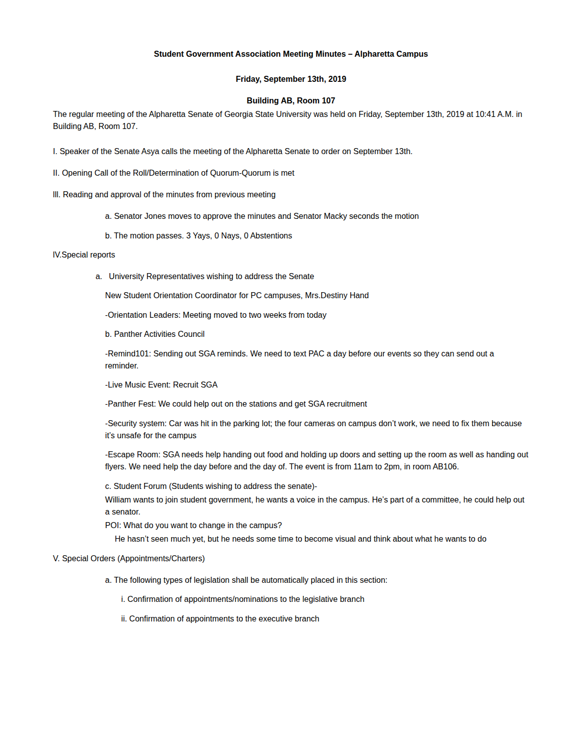Student Government Association Meeting Minutes – Alpharetta Campus
Friday, September 13th, 2019
Building AB, Room 107
The regular meeting of the Alpharetta Senate of Georgia State University was held on Friday, September 13th, 2019 at 10:41 A.M. in Building AB, Room 107.
I. Speaker of the Senate Asya calls the meeting of the Alpharetta Senate to order on September 13th.
II. Opening Call of the Roll/Determination of Quorum-Quorum is met
lll. Reading and approval of the minutes from previous meeting
a. Senator Jones moves to approve the minutes and Senator Macky seconds the motion
b. The motion passes. 3 Yays, 0 Nays, 0 Abstentions
lV.Special reports
a. University Representatives wishing to address the Senate
New Student Orientation Coordinator for PC campuses, Mrs.Destiny Hand
-Orientation Leaders: Meeting moved to two weeks from today
b. Panther Activities Council
-Remind101: Sending out SGA reminds. We need to text PAC a day before our events so they can send out a reminder.
-Live Music Event: Recruit SGA
-Panther Fest: We could help out on the stations and get SGA recruitment
-Security system: Car was hit in the parking lot; the four cameras on campus don’t work, we need to fix them because it’s unsafe for the campus
-Escape Room: SGA needs help handing out food and holding up doors and setting up the room as well as handing out flyers. We need help the day before and the day of. The event is from 11am to 2pm, in room AB106.
c. Student Forum (Students wishing to address the senate)-
William wants to join student government, he wants a voice in the campus. He’s part of a committee, he could help out a senator.
POI: What do you want to change in the campus?
He hasn’t seen much yet, but he needs some time to become visual and think about what he wants to do
V. Special Orders (Appointments/Charters)
a. The following types of legislation shall be automatically placed in this section:
i. Confirmation of appointments/nominations to the legislative branch
ii. Confirmation of appointments to the executive branch